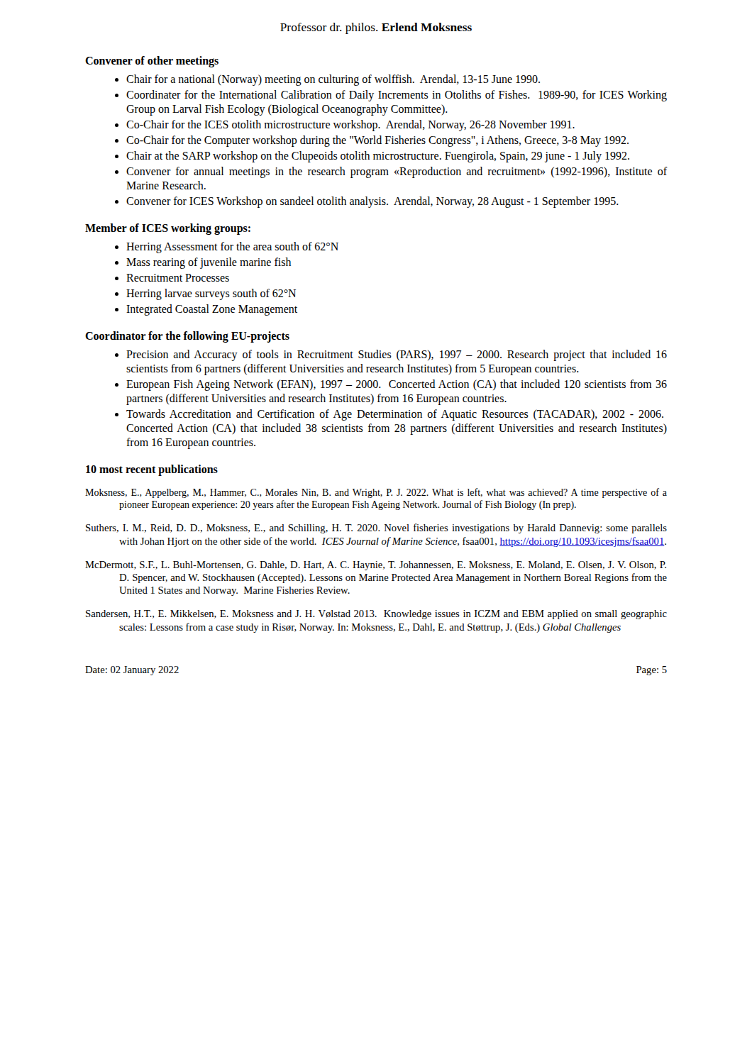Professor dr. philos. Erlend Moksness
Convener of other meetings
Chair for a national (Norway) meeting on culturing of wolffish. Arendal, 13-15 June 1990.
Coordinater for the International Calibration of Daily Increments in Otoliths of Fishes. 1989-90, for ICES Working Group on Larval Fish Ecology (Biological Oceanography Committee).
Co-Chair for the ICES otolith microstructure workshop. Arendal, Norway, 26-28 November 1991.
Co-Chair for the Computer workshop during the "World Fisheries Congress", i Athens, Greece, 3-8 May 1992.
Chair at the SARP workshop on the Clupeoids otolith microstructure. Fuengirola, Spain, 29 june - 1 July 1992.
Convener for annual meetings in the research program «Reproduction and recruitment» (1992-1996), Institute of Marine Research.
Convener for ICES Workshop on sandeel otolith analysis. Arendal, Norway, 28 August - 1 September 1995.
Member of ICES working groups:
Herring Assessment for the area south of 62°N
Mass rearing of juvenile marine fish
Recruitment Processes
Herring larvae surveys south of 62°N
Integrated Coastal Zone Management
Coordinator for the following EU-projects
Precision and Accuracy of tools in Recruitment Studies (PARS), 1997 – 2000. Research project that included 16 scientists from 6 partners (different Universities and research Institutes) from 5 European countries.
European Fish Ageing Network (EFAN), 1997 – 2000. Concerted Action (CA) that included 120 scientists from 36 partners (different Universities and research Institutes) from 16 European countries.
Towards Accreditation and Certification of Age Determination of Aquatic Resources (TACADAR), 2002 - 2006. Concerted Action (CA) that included 38 scientists from 28 partners (different Universities and research Institutes) from 16 European countries.
10 most recent publications
Moksness, E., Appelberg, M., Hammer, C., Morales Nin, B. and Wright, P. J. 2022. What is left, what was achieved? A time perspective of a pioneer European experience: 20 years after the European Fish Ageing Network. Journal of Fish Biology (In prep).
Suthers, I. M., Reid, D. D., Moksness, E., and Schilling, H. T. 2020. Novel fisheries investigations by Harald Dannevig: some parallels with Johan Hjort on the other side of the world. ICES Journal of Marine Science, fsaa001, https://doi.org/10.1093/icesjms/fsaa001.
McDermott, S.F., L. Buhl-Mortensen, G. Dahle, D. Hart, A. C. Haynie, T. Johannessen, E. Moksness, E. Moland, E. Olsen, J. V. Olson, P. D. Spencer, and W. Stockhausen (Accepted). Lessons on Marine Protected Area Management in Northern Boreal Regions from the United 1 States and Norway. Marine Fisheries Review.
Sandersen, H.T., E. Mikkelsen, E. Moksness and J. H. Vølstad 2013. Knowledge issues in ICZM and EBM applied on small geographic scales: Lessons from a case study in Risør, Norway. In: Moksness, E., Dahl, E. and Støttrup, J. (Eds.) Global Challenges
Date: 02 January 2022 Page: 5